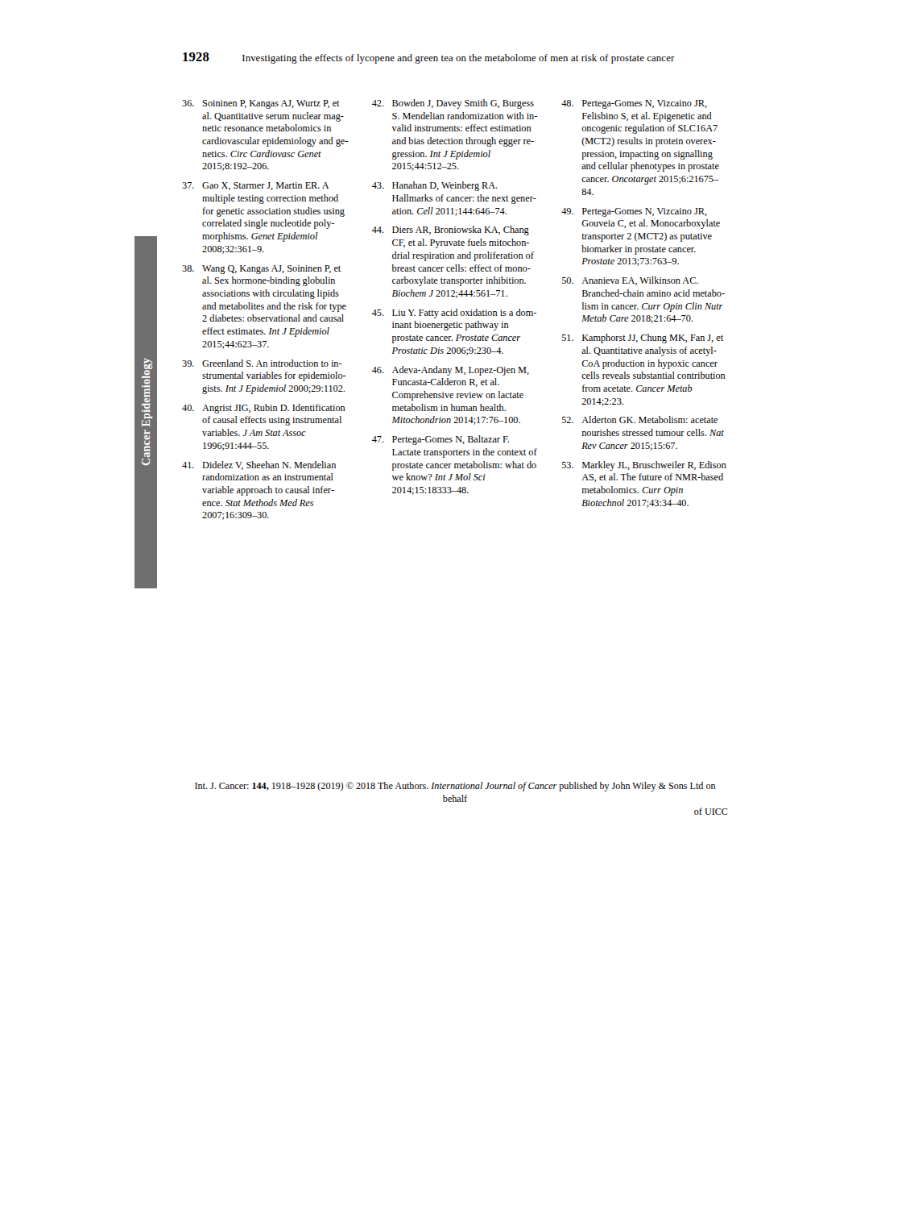Cancer Epidemiology
1928
Investigating the effects of lycopene and green tea on the metabolome of men at risk of prostate cancer
36. Soininen P, Kangas AJ, Wurtz P, et al. Quantitative serum nuclear magnetic resonance metabolomics in cardiovascular epidemiology and genetics. Circ Cardiovasc Genet 2015;8:192–206.
37. Gao X, Starmer J, Martin ER. A multiple testing correction method for genetic association studies using correlated single nucleotide polymorphisms. Genet Epidemiol 2008;32:361–9.
38. Wang Q, Kangas AJ, Soininen P, et al. Sex hormone-binding globulin associations with circulating lipids and metabolites and the risk for type 2 diabetes: observational and causal effect estimates. Int J Epidemiol 2015;44:623–37.
39. Greenland S. An introduction to instrumental variables for epidemiologists. Int J Epidemiol 2000;29:1102.
40. Angrist JIG, Rubin D. Identification of causal effects using instrumental variables. J Am Stat Assoc 1996;91:444–55.
41. Didelez V, Sheehan N. Mendelian randomization as an instrumental variable approach to causal inference. Stat Methods Med Res 2007;16:309–30.
42. Bowden J, Davey Smith G, Burgess S. Mendelian randomization with invalid instruments: effect estimation and bias detection through egger regression. Int J Epidemiol 2015;44:512–25.
43. Hanahan D, Weinberg RA. Hallmarks of cancer: the next generation. Cell 2011;144:646–74.
44. Diers AR, Broniowska KA, Chang CF, et al. Pyruvate fuels mitochondrial respiration and proliferation of breast cancer cells: effect of monocarboxylate transporter inhibition. Biochem J 2012;444:561–71.
45. Liu Y. Fatty acid oxidation is a dominant bioenergetic pathway in prostate cancer. Prostate Cancer Prostatic Dis 2006;9:230–4.
46. Adeva-Andany M, Lopez-Ojen M, Funcasta-Calderon R, et al. Comprehensive review on lactate metabolism in human health. Mitochondrion 2014;17:76–100.
47. Pertega-Gomes N, Baltazar F. Lactate transporters in the context of prostate cancer metabolism: what do we know? Int J Mol Sci 2014;15:18333–48.
48. Pertega-Gomes N, Vizcaino JR, Felisbino S, et al. Epigenetic and oncogenic regulation of SLC16A7 (MCT2) results in protein overexpression, impacting on signalling and cellular phenotypes in prostate cancer. Oncotarget 2015;6:21675–84.
49. Pertega-Gomes N, Vizcaino JR, Gouveia C, et al. Monocarboxylate transporter 2 (MCT2) as putative biomarker in prostate cancer. Prostate 2013;73:763–9.
50. Ananieva EA, Wilkinson AC. Branched-chain amino acid metabolism in cancer. Curr Opin Clin Nutr Metab Care 2018;21:64–70.
51. Kamphorst JJ, Chung MK, Fan J, et al. Quantitative analysis of acetyl-CoA production in hypoxic cancer cells reveals substantial contribution from acetate. Cancer Metab 2014;2:23.
52. Alderton GK. Metabolism: acetate nourishes stressed tumour cells. Nat Rev Cancer 2015;15:67.
53. Markley JL, Bruschweiler R, Edison AS, et al. The future of NMR-based metabolomics. Curr Opin Biotechnol 2017;43:34–40.
Int. J. Cancer: 144, 1918–1928 (2019) © 2018 The Authors. International Journal of Cancer published by John Wiley & Sons Ltd on behalf
of UICC